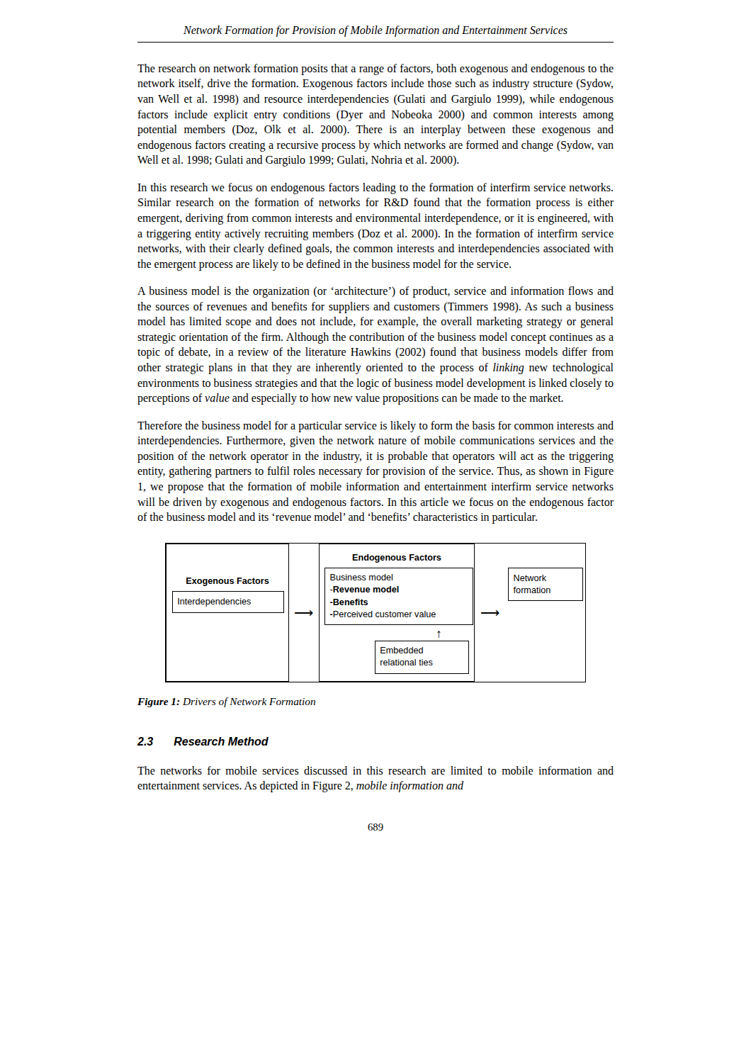Network Formation for Provision of Mobile Information and Entertainment Services
The research on network formation posits that a range of factors, both exogenous and endogenous to the network itself, drive the formation. Exogenous factors include those such as industry structure (Sydow, van Well et al. 1998) and resource interdependencies (Gulati and Gargiulo 1999), while endogenous factors include explicit entry conditions (Dyer and Nobeoka 2000) and common interests among potential members (Doz, Olk et al. 2000). There is an interplay between these exogenous and endogenous factors creating a recursive process by which networks are formed and change (Sydow, van Well et al. 1998; Gulati and Gargiulo 1999; Gulati, Nohria et al. 2000).
In this research we focus on endogenous factors leading to the formation of interfirm service networks. Similar research on the formation of networks for R&D found that the formation process is either emergent, deriving from common interests and environmental interdependence, or it is engineered, with a triggering entity actively recruiting members (Doz et al. 2000). In the formation of interfirm service networks, with their clearly defined goals, the common interests and interdependencies associated with the emergent process are likely to be defined in the business model for the service.
A business model is the organization (or ‘architecture’) of product, service and information flows and the sources of revenues and benefits for suppliers and customers (Timmers 1998). As such a business model has limited scope and does not include, for example, the overall marketing strategy or general strategic orientation of the firm. Although the contribution of the business model concept continues as a topic of debate, in a review of the literature Hawkins (2002) found that business models differ from other strategic plans in that they are inherently oriented to the process of linking new technological environments to business strategies and that the logic of business model development is linked closely to perceptions of value and especially to how new value propositions can be made to the market.
Therefore the business model for a particular service is likely to form the basis for common interests and interdependencies. Furthermore, given the network nature of mobile communications services and the position of the network operator in the industry, it is probable that operators will act as the triggering entity, gathering partners to fulfil roles necessary for provision of the service. Thus, as shown in Figure 1, we propose that the formation of mobile information and entertainment interfirm service networks will be driven by exogenous and endogenous factors. In this article we focus on the endogenous factor of the business model and its ‘revenue model’ and ‘benefits’ characteristics in particular.
| Exogenous Factors Interdependencies | ⟶ | Endogenous Factors / Business model - Revenue model -Benefits - Perceived customer value / / ↑ / / Embedded relational ties / | ⟶ | Network formation |
Figure 1: Drivers of Network Formation
2.3 Research Method
The networks for mobile services discussed in this research are limited to mobile information and entertainment services. As depicted in Figure 2, mobile information and
689